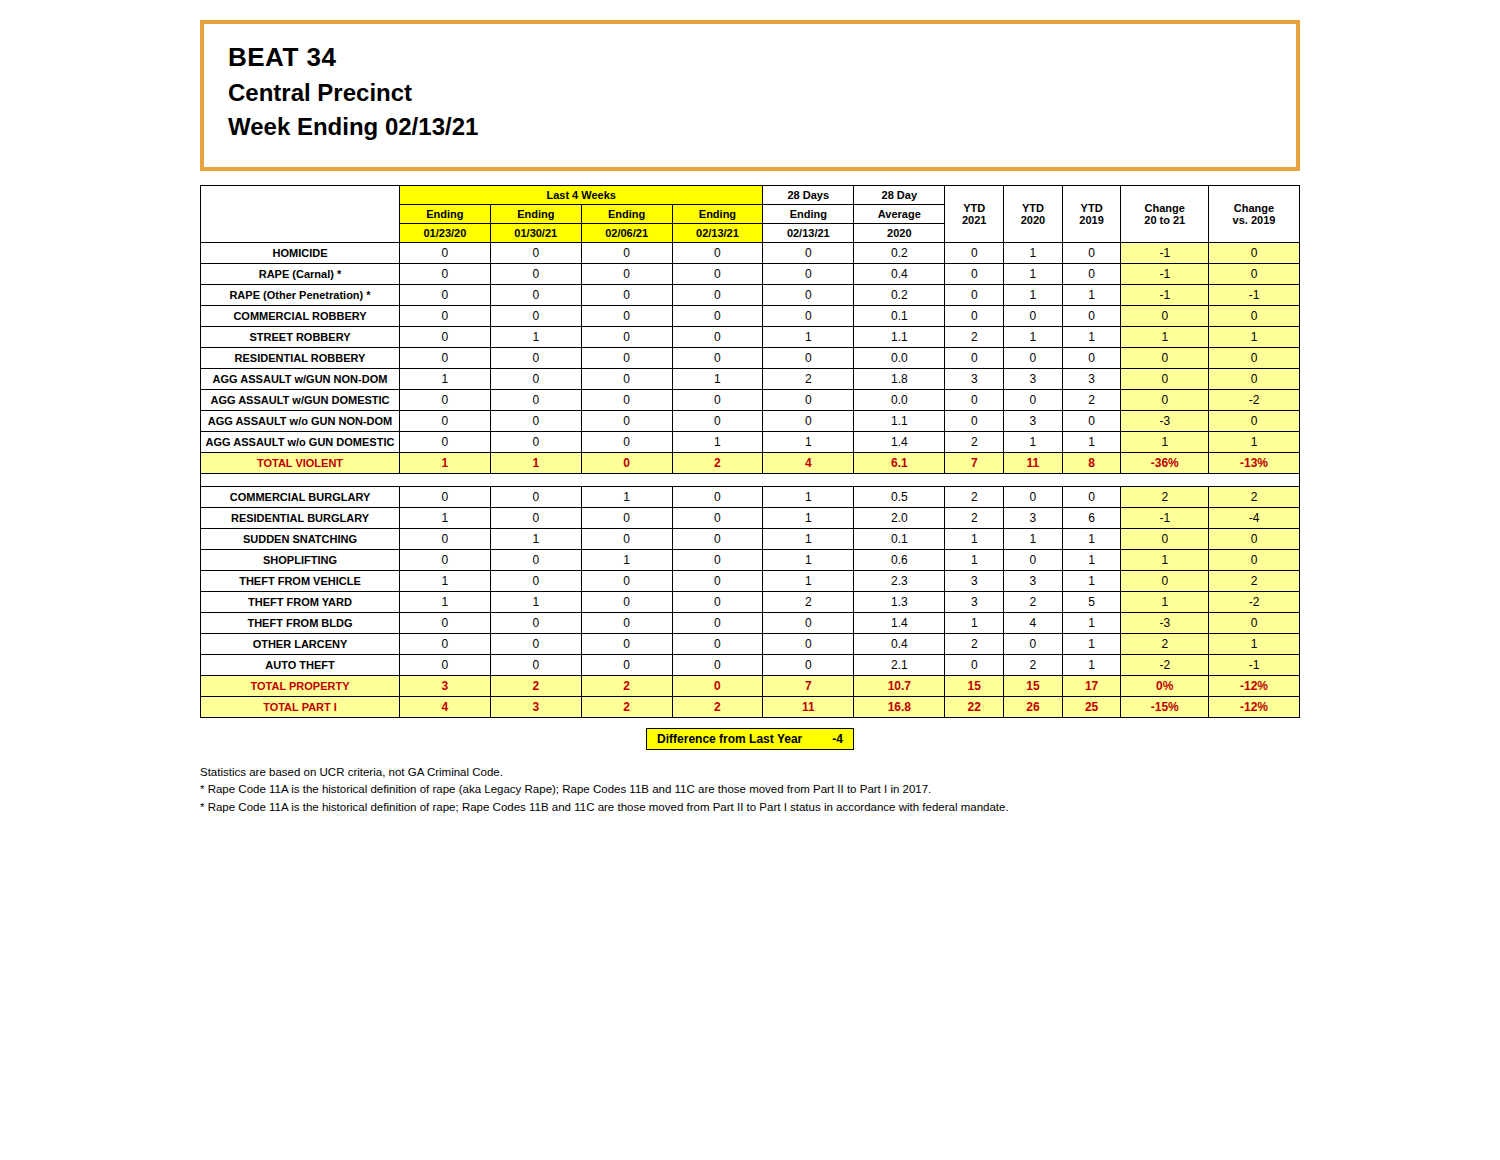BEAT 34
Central Precinct
Week Ending 02/13/21
| | Last 4 Weeks | 28 Days | 28 Day | YTD 2021 | YTD 2020 | YTD 2019 | Change 20 to 21 | Change vs. 2019 |
| --- | --- | --- | --- | --- | --- | --- | --- | --- |
| Ending | Ending | Ending | Ending | Ending | Average |
| 01/23/20 | 01/30/21 | 02/06/21 | 02/13/21 | 02/13/21 | 2020 |
| HOMICIDE | 0 | 0 | 0 | 0 | 0 | 0.2 | 0 | 1 | 0 | -1 | 0 |
| RAPE (Carnal) * | 0 | 0 | 0 | 0 | 0 | 0.4 | 0 | 1 | 0 | -1 | 0 |
| RAPE (Other Penetration) * | 0 | 0 | 0 | 0 | 0 | 0.2 | 0 | 1 | 1 | -1 | -1 |
| COMMERCIAL ROBBERY | 0 | 0 | 0 | 0 | 0 | 0.1 | 0 | 0 | 0 | 0 | 0 |
| STREET ROBBERY | 0 | 1 | 0 | 0 | 1 | 1.1 | 2 | 1 | 1 | 1 | 1 |
| RESIDENTIAL ROBBERY | 0 | 0 | 0 | 0 | 0 | 0.0 | 0 | 0 | 0 | 0 | 0 |
| AGG ASSAULT w/GUN NON-DOM | 1 | 0 | 0 | 1 | 2 | 1.8 | 3 | 3 | 3 | 0 | 0 |
| AGG ASSAULT w/GUN DOMESTIC | 0 | 0 | 0 | 0 | 0 | 0.0 | 0 | 0 | 2 | 0 | -2 |
| AGG ASSAULT w/o GUN NON-DOM | 0 | 0 | 0 | 0 | 0 | 1.1 | 0 | 3 | 0 | -3 | 0 |
| AGG ASSAULT w/o GUN DOMESTIC | 0 | 0 | 0 | 1 | 1 | 1.4 | 2 | 1 | 1 | 1 | 1 |
| TOTAL VIOLENT | 1 | 1 | 0 | 2 | 4 | 6.1 | 7 | 11 | 8 | -36% | -13% |
| COMMERCIAL BURGLARY | 0 | 0 | 1 | 0 | 1 | 0.5 | 2 | 0 | 0 | 2 | 2 |
| RESIDENTIAL BURGLARY | 1 | 0 | 0 | 0 | 1 | 2.0 | 2 | 3 | 6 | -1 | -4 |
| SUDDEN SNATCHING | 0 | 1 | 0 | 0 | 1 | 0.1 | 1 | 1 | 1 | 0 | 0 |
| SHOPLIFTING | 0 | 0 | 1 | 0 | 1 | 0.6 | 1 | 0 | 1 | 1 | 0 |
| THEFT FROM VEHICLE | 1 | 0 | 0 | 0 | 1 | 2.3 | 3 | 3 | 1 | 0 | 2 |
| THEFT FROM YARD | 1 | 1 | 0 | 0 | 2 | 1.3 | 3 | 2 | 5 | 1 | -2 |
| THEFT FROM BLDG | 0 | 0 | 0 | 0 | 0 | 1.4 | 1 | 4 | 1 | -3 | 0 |
| OTHER LARCENY | 0 | 0 | 0 | 0 | 0 | 0.4 | 2 | 0 | 1 | 2 | 1 |
| AUTO THEFT | 0 | 0 | 0 | 0 | 0 | 2.1 | 0 | 2 | 1 | -2 | -1 |
| TOTAL PROPERTY | 3 | 2 | 2 | 0 | 7 | 10.7 | 15 | 15 | 17 | 0% | -12% |
| TOTAL PART I | 4 | 3 | 2 | 2 | 11 | 16.8 | 22 | 26 | 25 | -15% | -12% |
Difference from Last Year-4
Statistics are based on UCR criteria, not GA Criminal Code.
* Rape Code 11A is the historical definition of rape (aka Legacy Rape); Rape Codes 11B and 11C are those moved from Part II to Part I in 2017.
* Rape Code 11A is the historical definition of rape; Rape Codes 11B and 11C are those moved from Part II to Part I status in accordance with federal mandate.